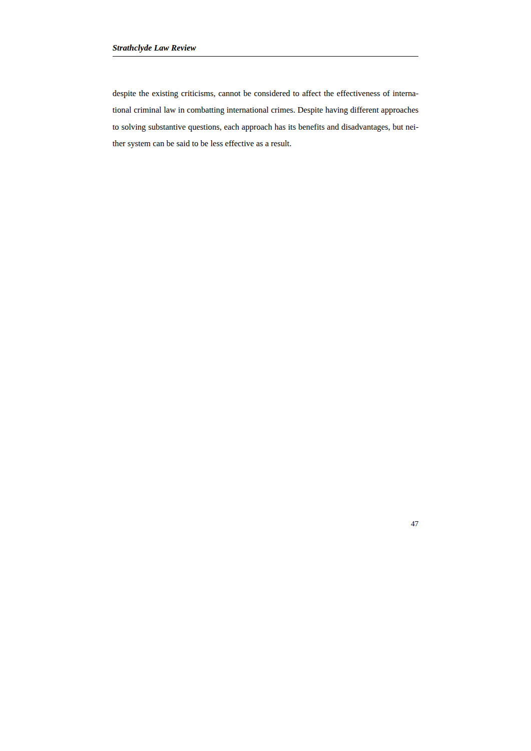Strathclyde Law Review
despite the existing criticisms, cannot be considered to affect the effectiveness of international criminal law in combatting international crimes. Despite having different approaches to solving substantive questions, each approach has its benefits and disadvantages, but neither system can be said to be less effective as a result.
47